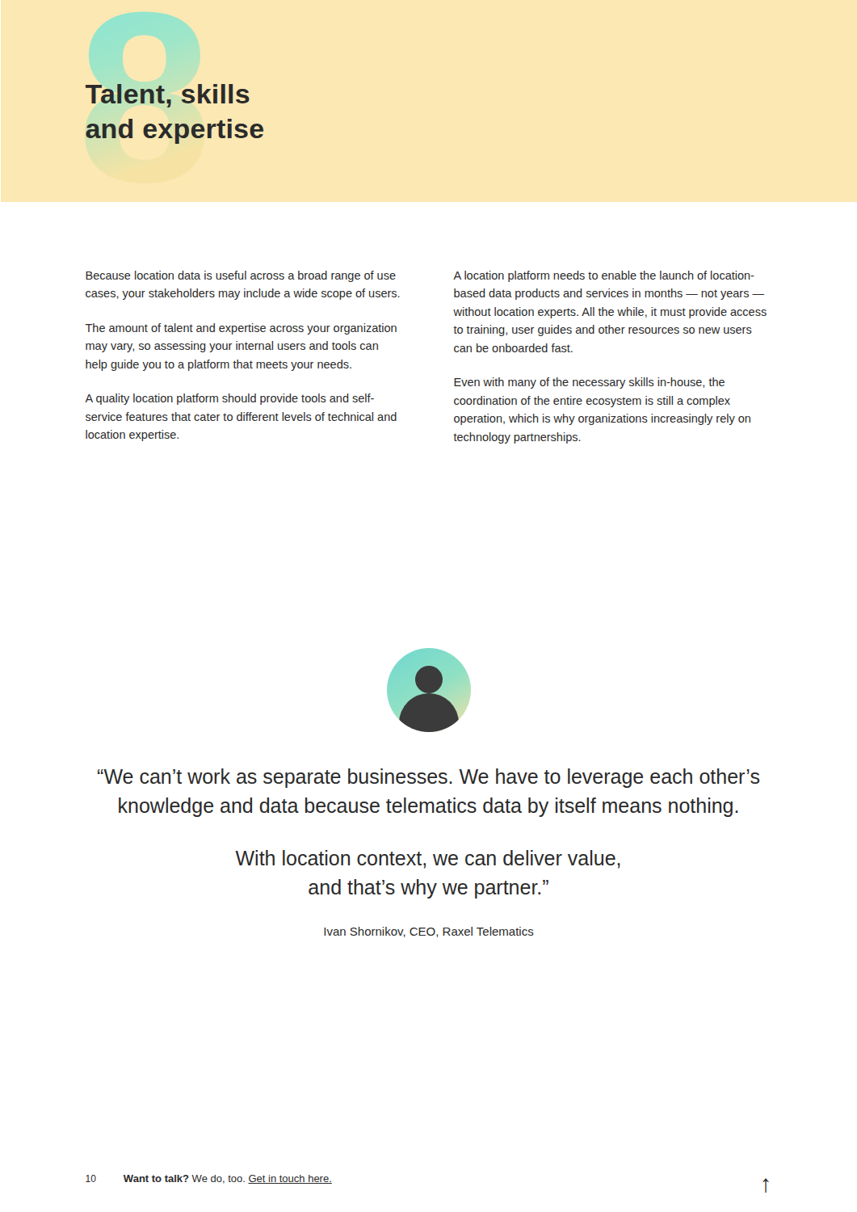8
Talent, skills
and expertise
Because location data is useful across a broad range of use cases, your stakeholders may include a wide scope of users.
The amount of talent and expertise across your organization may vary, so assessing your internal users and tools can help guide you to a platform that meets your needs.
A quality location platform should provide tools and self-service features that cater to different levels of technical and location expertise.
A location platform needs to enable the launch of location-based data products and services in months — not years — without location experts. All the while, it must provide access to training, user guides and other resources so new users can be onboarded fast.
Even with many of the necessary skills in-house, the coordination of the entire ecosystem is still a complex operation, which is why organizations increasingly rely on technology partnerships.
“We can’t work as separate businesses. We have to leverage each other’s knowledge and data because telematics data by itself means nothing.
With location context, we can deliver value,
and that’s why we partner.”
Ivan Shornikov, CEO, Raxel Telematics
10 Want to talk? We do, too. Get in touch here.
↑